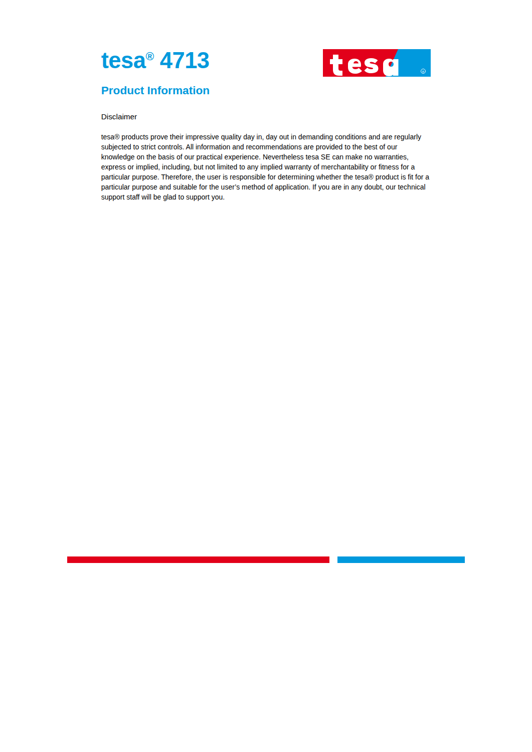tesa® 4713
R
Product Information
Disclaimer
tesa® products prove their impressive quality day in, day out in demanding conditions and are regularly subjected to strict controls. All information and recommendations are provided to the best of our knowledge on the basis of our practical experience. Nevertheless tesa SE can make no warranties, express or implied, including, but not limited to any implied warranty of merchantability or fitness for a particular purpose. Therefore, the user is responsible for determining whether the tesa® product is fit for a particular purpose and suitable for the user’s method of application. If you are in any doubt, our technical support staff will be glad to support you.